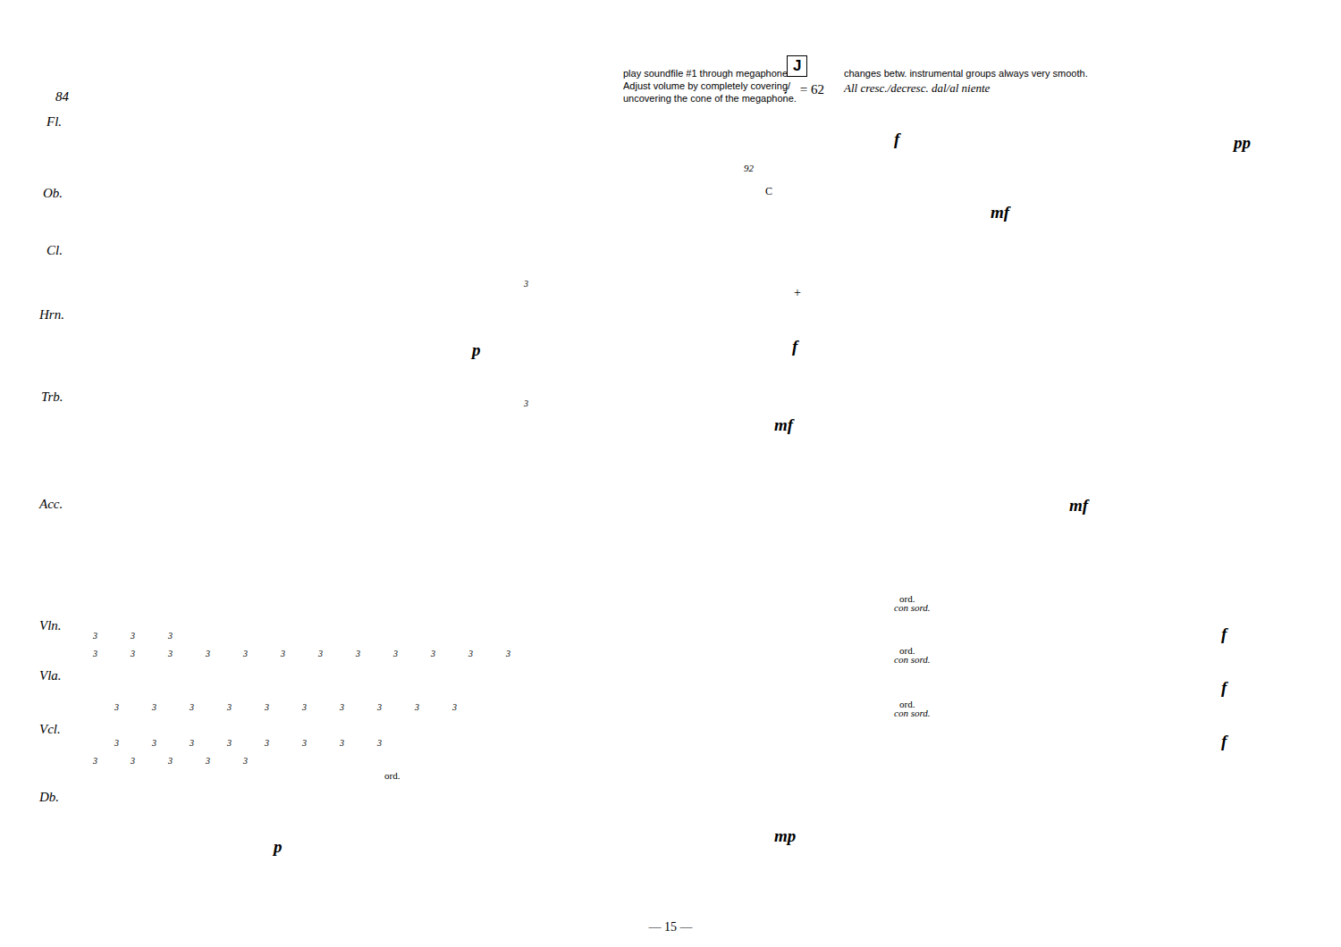84
play soundfile #1 through megaphone.
Adjust volume by completely covering/
uncovering the cone of the megaphone.
J
♩ = 62
changes betw. instrumental groups always very smooth.
All cresc./decresc. dal/al niente
Fl.
Ob.
Cl.
Hrn.
Trb.
Acc.
Vln.
Vla.
Vcl.
Db.
92
C
f
pp
mf
p
f
+
mf
mf
ord.
con sord.
ord.
con sord.
ord.
con sord.
f
f
f
ord.
p
mp
3
3
3
3
3
3
3
3
3
3
3
3
3
3
3
3
3
3
3
3
3
3
3
3
3
3
3
3
3
3
3
3
3
3
3
3
3
3
3
3
— 15 —